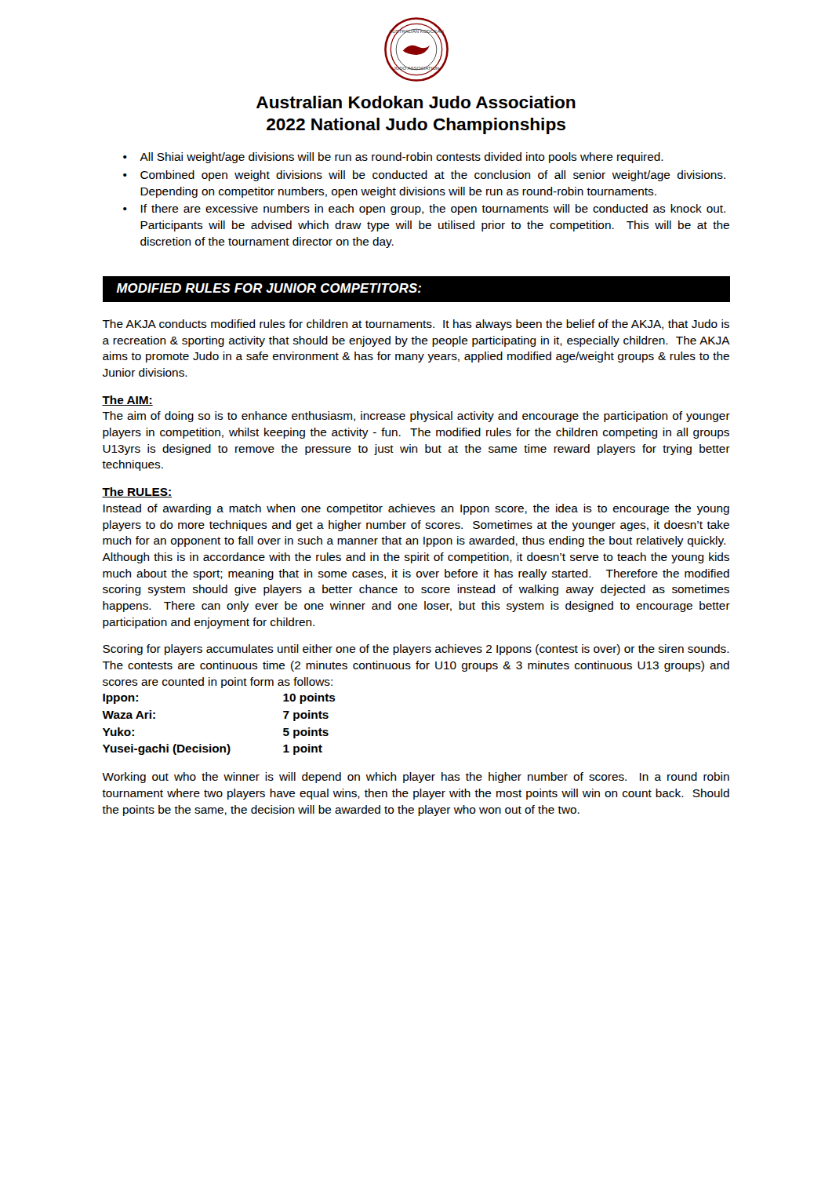AUSTRALIAN KODOKAN JUDO ASSOCIATION
Australian Kodokan Judo Association 2022 National Judo Championships
All Shiai weight/age divisions will be run as round-robin contests divided into pools where required.
Combined open weight divisions will be conducted at the conclusion of all senior weight/age divisions. Depending on competitor numbers, open weight divisions will be run as round-robin tournaments.
If there are excessive numbers in each open group, the open tournaments will be conducted as knock out. Participants will be advised which draw type will be utilised prior to the competition. This will be at the discretion of the tournament director on the day.
MODIFIED RULES FOR JUNIOR COMPETITORS:
The AKJA conducts modified rules for children at tournaments. It has always been the belief of the AKJA, that Judo is a recreation & sporting activity that should be enjoyed by the people participating in it, especially children. The AKJA aims to promote Judo in a safe environment & has for many years, applied modified age/weight groups & rules to the Junior divisions.
The AIM:
The aim of doing so is to enhance enthusiasm, increase physical activity and encourage the participation of younger players in competition, whilst keeping the activity - fun. The modified rules for the children competing in all groups U13yrs is designed to remove the pressure to just win but at the same time reward players for trying better techniques.
The RULES:
Instead of awarding a match when one competitor achieves an Ippon score, the idea is to encourage the young players to do more techniques and get a higher number of scores. Sometimes at the younger ages, it doesn’t take much for an opponent to fall over in such a manner that an Ippon is awarded, thus ending the bout relatively quickly. Although this is in accordance with the rules and in the spirit of competition, it doesn’t serve to teach the young kids much about the sport; meaning that in some cases, it is over before it has really started. Therefore the modified scoring system should give players a better chance to score instead of walking away dejected as sometimes happens. There can only ever be one winner and one loser, but this system is designed to encourage better participation and enjoyment for children.
Scoring for players accumulates until either one of the players achieves 2 Ippons (contest is over) or the siren sounds. The contests are continuous time (2 minutes continuous for U10 groups & 3 minutes continuous U13 groups) and scores are counted in point form as follows:
| Ippon: | 10 points |
| Waza Ari: | 7 points |
| Yuko: | 5 points |
| Yusei-gachi (Decision) | 1 point |
Working out who the winner is will depend on which player has the higher number of scores. In a round robin tournament where two players have equal wins, then the player with the most points will win on count back. Should the points be the same, the decision will be awarded to the player who won out of the two.